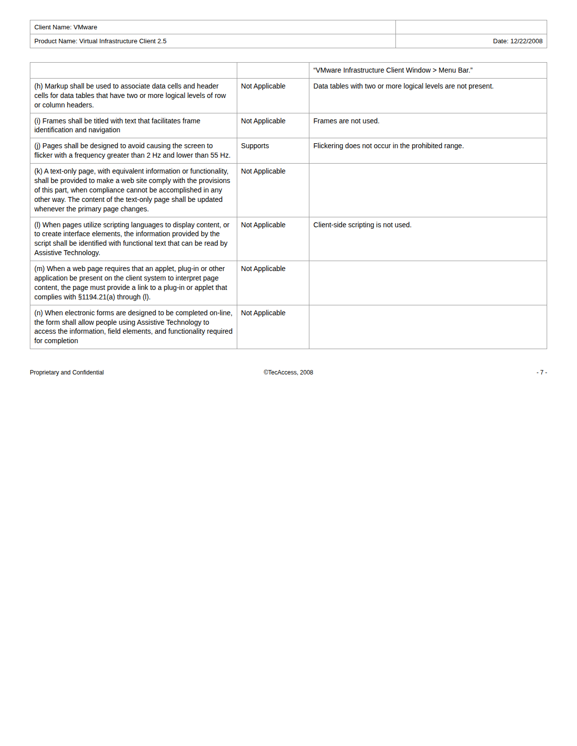| Client Name: VMware | |
| Product Name: Virtual Infrastructure Client 2.5 | Date: 12/22/2008 |
| | | “VMware Infrastructure Client Window > Menu Bar.” |
| (h) Markup shall be used to associate data cells and header cells for data tables that have two or more logical levels of row or column headers. | Not Applicable | Data tables with two or more logical levels are not present. |
| (i) Frames shall be titled with text that facilitates frame identification and navigation | Not Applicable | Frames are not used. |
| (j) Pages shall be designed to avoid causing the screen to flicker with a frequency greater than 2 Hz and lower than 55 Hz. | Supports | Flickering does not occur in the prohibited range. |
| (k) A text-only page, with equivalent information or functionality, shall be provided to make a web site comply with the provisions of this part, when compliance cannot be accomplished in any other way. The content of the text-only page shall be updated whenever the primary page changes. | Not Applicable | |
| (l) When pages utilize scripting languages to display content, or to create interface elements, the information provided by the script shall be identified with functional text that can be read by Assistive Technology. | Not Applicable | Client-side scripting is not used. |
| (m) When a web page requires that an applet, plug-in or other application be present on the client system to interpret page content, the page must provide a link to a plug-in or applet that complies with §1194.21(a) through (l). | Not Applicable | |
| (n) When electronic forms are designed to be completed on-line, the form shall allow people using Assistive Technology to access the information, field elements, and functionality required for completion | Not Applicable | |
Proprietary and Confidential
©TecAccess, 2008
- 7 -